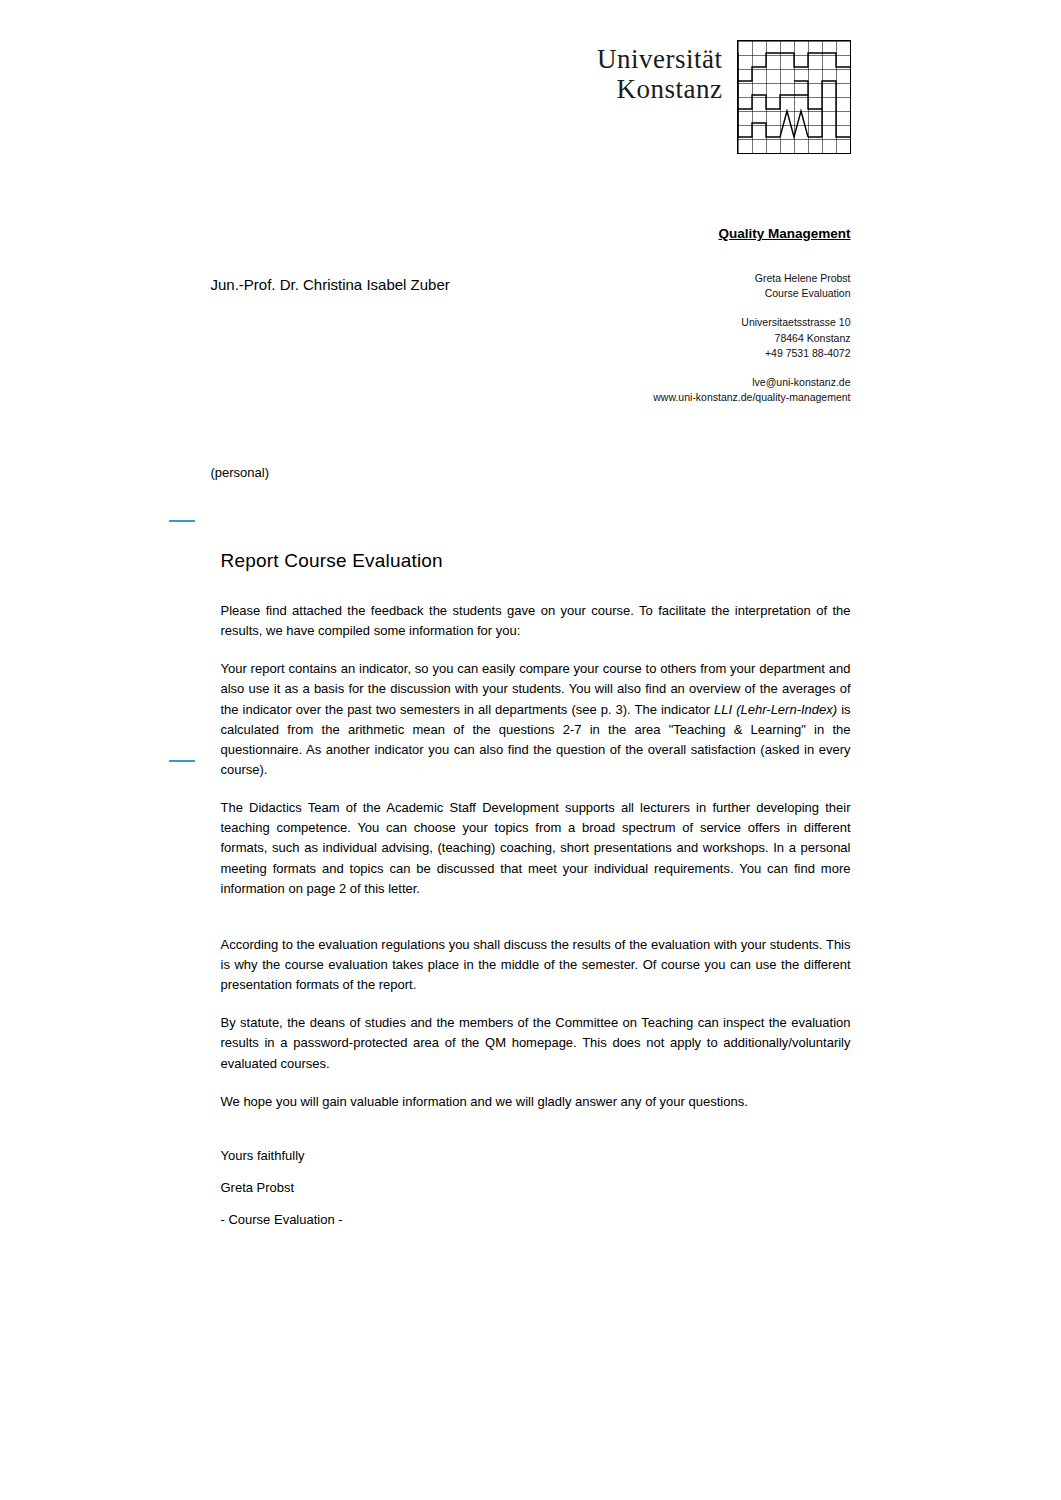Universität
Konstanz
Quality Management
Jun.-Prof. Dr. Christina Isabel Zuber
Greta Helene Probst
Course Evaluation
Universitaetsstrasse 10
78464 Konstanz
+49 7531 88-4072
lve@uni-konstanz.de
www.uni-konstanz.de/quality-management
(personal)
Report Course Evaluation
Please find attached the feedback the students gave on your course. To facilitate the interpretation of the results, we have compiled some information for you:
Your report contains an indicator, so you can easily compare your course to others from your department and also use it as a basis for the discussion with your students. You will also find an overview of the averages of the indicator over the past two semesters in all departments (see p. 3). The indicator LLI (Lehr-Lern-Index) is calculated from the arithmetic​ mean of the questions 2-7 in the area "Teaching & Learning" in the questionnaire. As another indicator you can also find the question of the overall satisfaction (asked in every course).
The Didactics Team of the Academic Staff Development supports all lecturers in further developing their teaching competence. You can choose your topics from a broad spectrum of service offers in different formats, such as individual advising, (teaching) coaching, short presentations and workshops. In a personal meeting formats and topics can be discussed that meet your individual requirements. You can find more information on page 2 of this letter.
According to the evaluation regulations you shall discuss the results of the evaluation with your students. This is why the course evaluation takes place in the middle of the semester. Of course you can use the different presentation formats of the report.
By statute, the deans of studies and the members of the Committee on Teaching can inspect the evaluation results in a password-protected area of the QM homepage. This does not apply to additionally/voluntarily evaluated courses.
We hope you will gain valuable information and we will gladly answer any of your questions.
Yours faithfully
Greta Probst
- Course Evaluation -